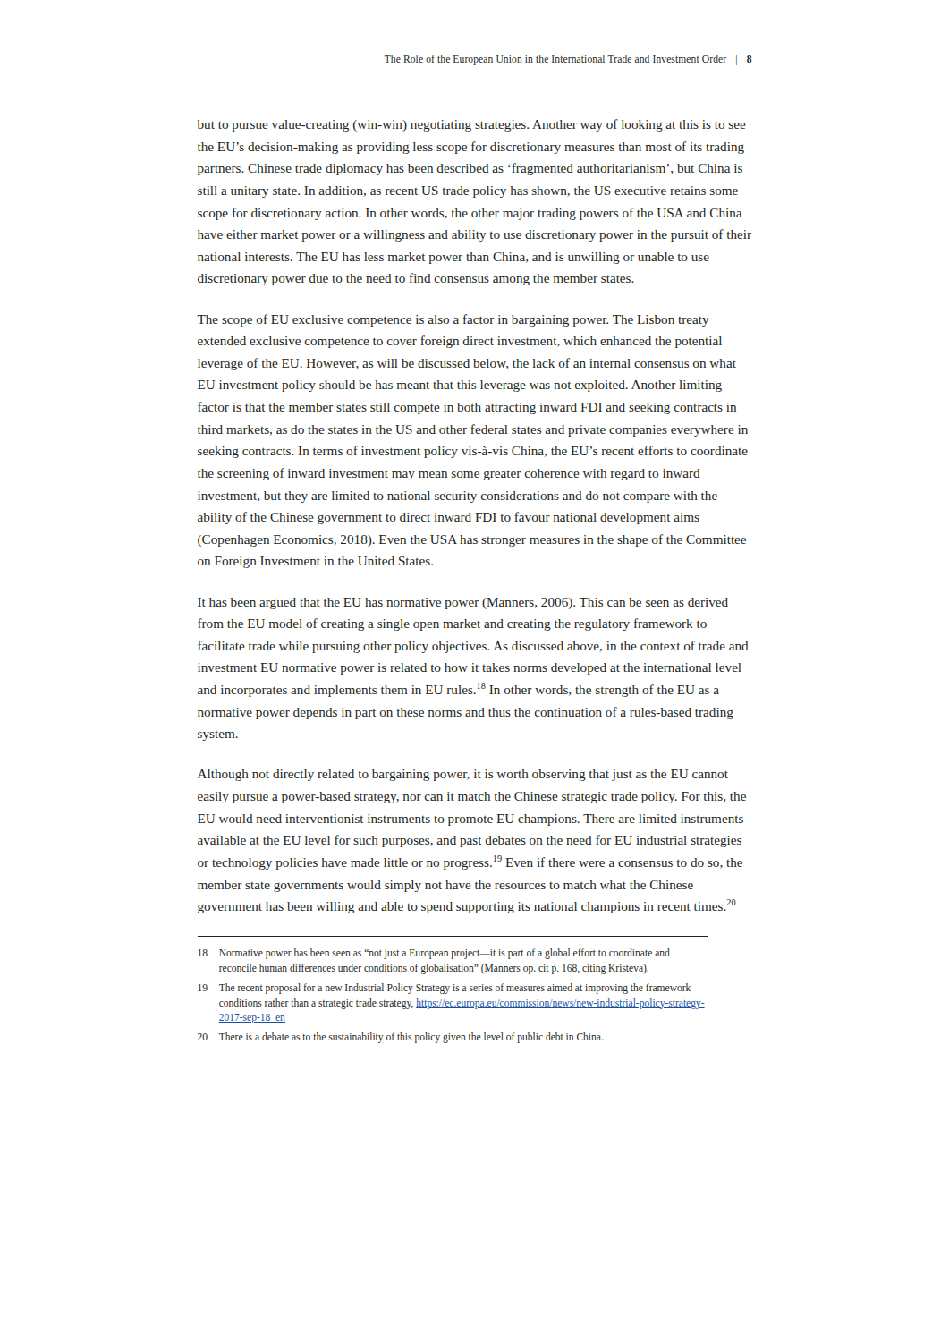The Role of the European Union in the International Trade and Investment Order | 8
but to pursue value-creating (win-win) negotiating strategies. Another way of looking at this is to see the EU’s decision-making as providing less scope for discretionary measures than most of its trading partners. Chinese trade diplomacy has been described as ‘fragmented authoritarianism’, but China is still a unitary state. In addition, as recent US trade policy has shown, the US executive retains some scope for discretionary action. In other words, the other major trading powers of the USA and China have either market power or a willingness and ability to use discretionary power in the pursuit of their national interests. The EU has less market power than China, and is unwilling or unable to use discretionary power due to the need to find consensus among the member states.
The scope of EU exclusive competence is also a factor in bargaining power. The Lisbon treaty extended exclusive competence to cover foreign direct investment, which enhanced the potential leverage of the EU. However, as will be discussed below, the lack of an internal consensus on what EU investment policy should be has meant that this leverage was not exploited. Another limiting factor is that the member states still compete in both attracting inward FDI and seeking contracts in third markets, as do the states in the US and other federal states and private companies everywhere in seeking contracts. In terms of investment policy vis-à-vis China, the EU’s recent efforts to coordinate the screening of inward investment may mean some greater coherence with regard to inward investment, but they are limited to national security considerations and do not compare with the ability of the Chinese government to direct inward FDI to favour national development aims (Copenhagen Economics, 2018). Even the USA has stronger measures in the shape of the Committee on Foreign Investment in the United States.
It has been argued that the EU has normative power (Manners, 2006). This can be seen as derived from the EU model of creating a single open market and creating the regulatory framework to facilitate trade while pursuing other policy objectives. As discussed above, in the context of trade and investment EU normative power is related to how it takes norms developed at the international level and incorporates and implements them in EU rules.18 In other words, the strength of the EU as a normative power depends in part on these norms and thus the continuation of a rules-based trading system.
Although not directly related to bargaining power, it is worth observing that just as the EU cannot easily pursue a power-based strategy, nor can it match the Chinese strategic trade policy. For this, the EU would need interventionist instruments to promote EU champions. There are limited instruments available at the EU level for such purposes, and past debates on the need for EU industrial strategies or technology policies have made little or no progress.19 Even if there were a consensus to do so, the member state governments would simply not have the resources to match what the Chinese government has been willing and able to spend supporting its national champions in recent times.20
Normative power has been seen as “not just a European project—it is part of a global effort to coordinate and reconcile human differences under conditions of globalisation” (Manners op. cit p. 168, citing Kristeva).
The recent proposal for a new Industrial Policy Strategy is a series of measures aimed at improving the framework conditions rather than a strategic trade strategy, https://ec.europa.eu/commission/news/new-industrial-policy-strategy-2017-sep-18_en
There is a debate as to the sustainability of this policy given the level of public debt in China.